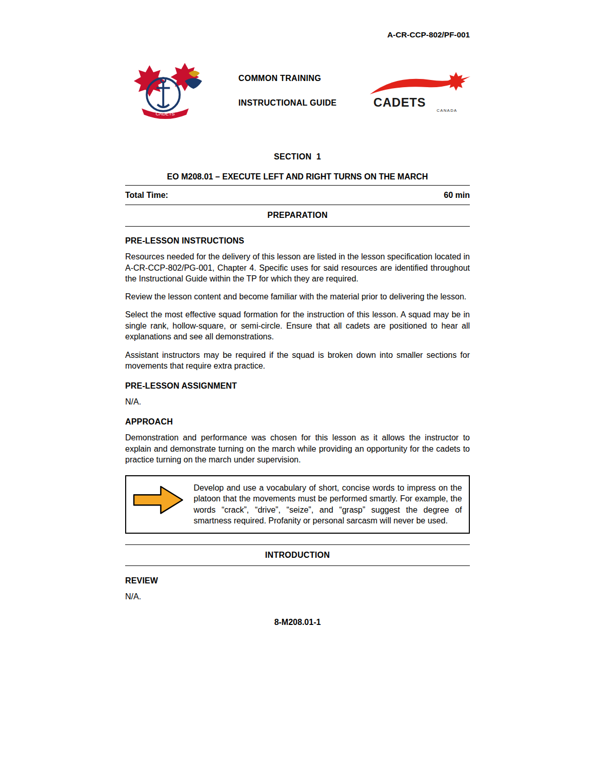A-CR-CCP-802/PF-001
CADETS
COMMON TRAINING
INSTRUCTIONAL GUIDE
CADETS CANADA
SECTION 1
EO M208.01 – EXECUTE LEFT AND RIGHT TURNS ON THE MARCH
Total Time: 60 min
PREPARATION
PRE-LESSON INSTRUCTIONS
Resources needed for the delivery of this lesson are listed in the lesson specification located in A-CR-CCP-802/PG-001, Chapter 4. Specific uses for said resources are identified throughout the Instructional Guide within the TP for which they are required.
Review the lesson content and become familiar with the material prior to delivering the lesson.
Select the most effective squad formation for the instruction of this lesson. A squad may be in single rank, hollow-square, or semi-circle. Ensure that all cadets are positioned to hear all explanations and see all demonstrations.
Assistant instructors may be required if the squad is broken down into smaller sections for movements that require extra practice.
PRE-LESSON ASSIGNMENT
N/A.
APPROACH
Demonstration and performance was chosen for this lesson as it allows the instructor to explain and demonstrate turning on the march while providing an opportunity for the cadets to practice turning on the march under supervision.
Develop and use a vocabulary of short, concise words to impress on the platoon that the movements must be performed smartly. For example, the words “crack”, “drive”, “seize”, and “grasp” suggest the degree of smartness required. Profanity or personal sarcasm will never be used.
INTRODUCTION
REVIEW
N/A.
8-M208.01-1